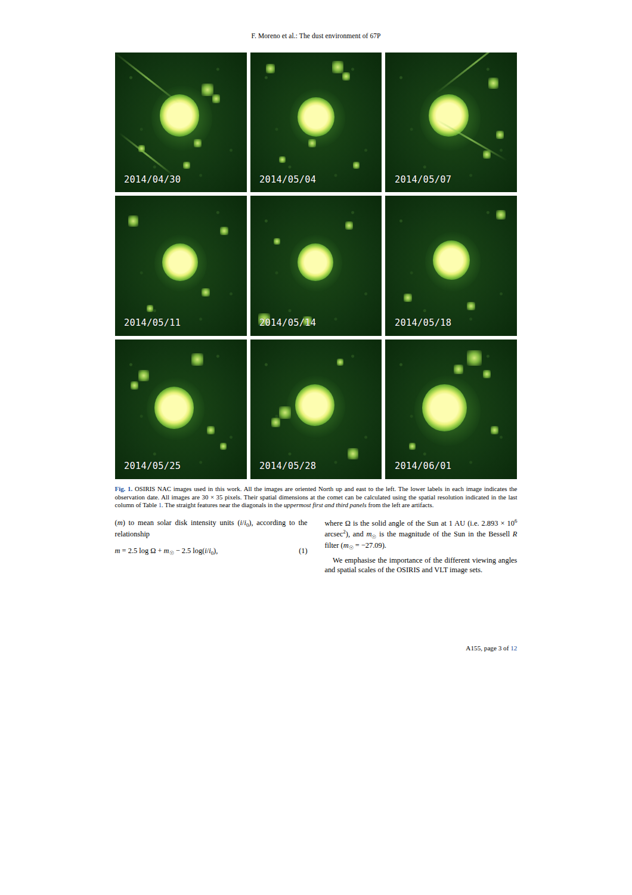F. Moreno et al.: The dust environment of 67P
2014/04/30
2014/05/04
2014/05/07
2014/05/11
2014/05/14
2014/05/18
2014/05/25
2014/05/28
2014/06/01
Fig. 1. OSIRIS NAC images used in this work. All the images are oriented North up and east to the left. The lower labels in each image indicates the observation date. All images are 30 × 35 pixels. Their spatial dimensions at the comet can be calculated using the spatial resolution indicated in the last column of Table 1. The straight features near the diagonals in the uppermost first and third panels from the left are artifacts.
(m) to mean solar disk intensity units (i/i0), according to the relationship
m = 2.5 log Ω + m☉ − 2.5 log(i/i0),
(1)
where Ω is the solid angle of the Sun at 1 AU (i.e. 2.893 × 106 arcsec2), and m☉ is the magnitude of the Sun in the Bessell R filter (m☉ = −27.09).
We emphasise the importance of the different viewing angles and spatial scales of the OSIRIS and VLT image sets.
A155, page 3 of 12